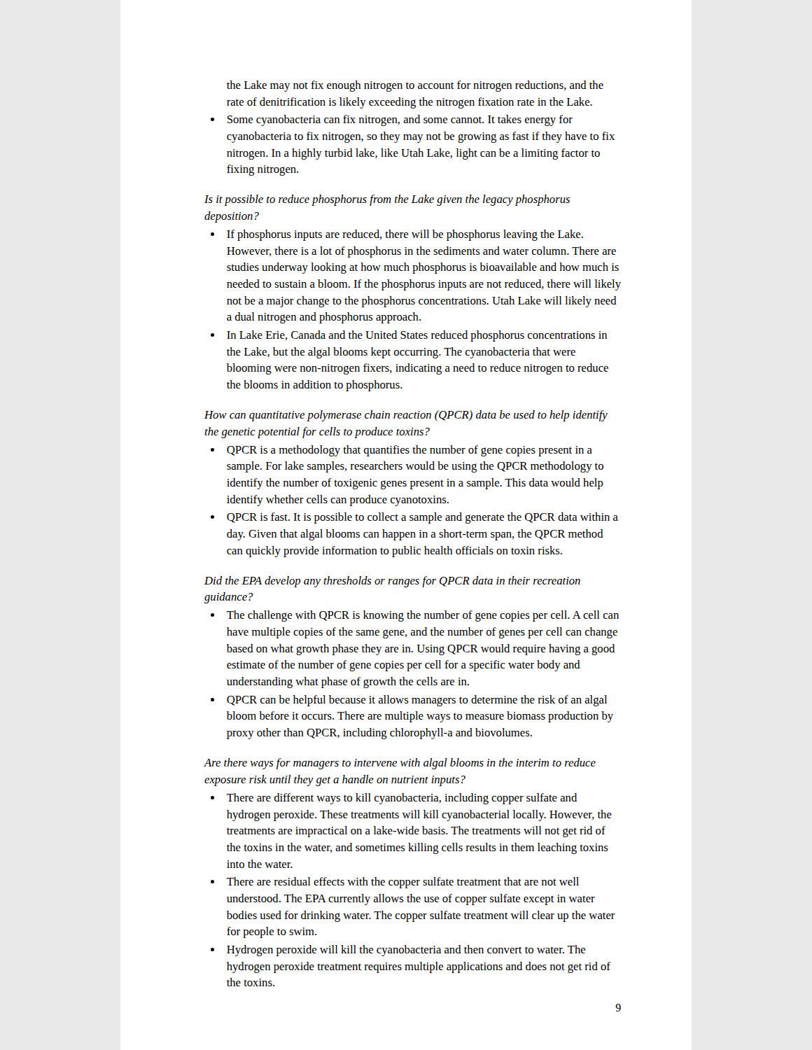the Lake may not fix enough nitrogen to account for nitrogen reductions, and the rate of denitrification is likely exceeding the nitrogen fixation rate in the Lake.
Some cyanobacteria can fix nitrogen, and some cannot. It takes energy for cyanobacteria to fix nitrogen, so they may not be growing as fast if they have to fix nitrogen. In a highly turbid lake, like Utah Lake, light can be a limiting factor to fixing nitrogen.
Is it possible to reduce phosphorus from the Lake given the legacy phosphorus deposition?
If phosphorus inputs are reduced, there will be phosphorus leaving the Lake. However, there is a lot of phosphorus in the sediments and water column. There are studies underway looking at how much phosphorus is bioavailable and how much is needed to sustain a bloom. If the phosphorus inputs are not reduced, there will likely not be a major change to the phosphorus concentrations. Utah Lake will likely need a dual nitrogen and phosphorus approach.
In Lake Erie, Canada and the United States reduced phosphorus concentrations in the Lake, but the algal blooms kept occurring. The cyanobacteria that were blooming were non-nitrogen fixers, indicating a need to reduce nitrogen to reduce the blooms in addition to phosphorus.
How can quantitative polymerase chain reaction (QPCR) data be used to help identify the genetic potential for cells to produce toxins?
QPCR is a methodology that quantifies the number of gene copies present in a sample. For lake samples, researchers would be using the QPCR methodology to identify the number of toxigenic genes present in a sample. This data would help identify whether cells can produce cyanotoxins.
QPCR is fast. It is possible to collect a sample and generate the QPCR data within a day. Given that algal blooms can happen in a short-term span, the QPCR method can quickly provide information to public health officials on toxin risks.
Did the EPA develop any thresholds or ranges for QPCR data in their recreation guidance?
The challenge with QPCR is knowing the number of gene copies per cell. A cell can have multiple copies of the same gene, and the number of genes per cell can change based on what growth phase they are in. Using QPCR would require having a good estimate of the number of gene copies per cell for a specific water body and understanding what phase of growth the cells are in.
QPCR can be helpful because it allows managers to determine the risk of an algal bloom before it occurs. There are multiple ways to measure biomass production by proxy other than QPCR, including chlorophyll-a and biovolumes.
Are there ways for managers to intervene with algal blooms in the interim to reduce exposure risk until they get a handle on nutrient inputs?
There are different ways to kill cyanobacteria, including copper sulfate and hydrogen peroxide. These treatments will kill cyanobacterial locally. However, the treatments are impractical on a lake-wide basis. The treatments will not get rid of the toxins in the water, and sometimes killing cells results in them leaching toxins into the water.
There are residual effects with the copper sulfate treatment that are not well understood. The EPA currently allows the use of copper sulfate except in water bodies used for drinking water. The copper sulfate treatment will clear up the water for people to swim.
Hydrogen peroxide will kill the cyanobacteria and then convert to water. The hydrogen peroxide treatment requires multiple applications and does not get rid of the toxins.
9